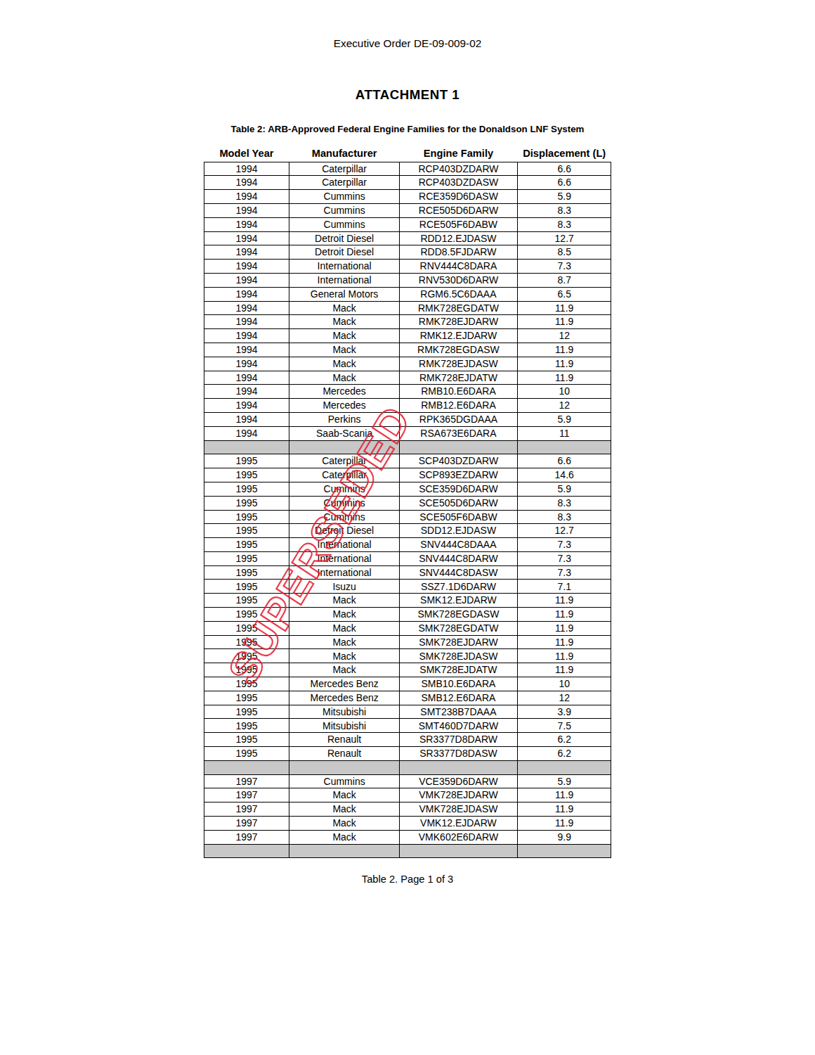Executive Order DE-09-009-02
ATTACHMENT 1
Table 2: ARB-Approved Federal Engine Families for the Donaldson LNF System
| Model Year | Manufacturer | Engine Family | Displacement (L) |
| --- | --- | --- | --- |
| 1994 | Caterpillar | RCP403DZDARW | 6.6 |
| 1994 | Caterpillar | RCP403DZDASW | 6.6 |
| 1994 | Cummins | RCE359D6DASW | 5.9 |
| 1994 | Cummins | RCE505D6DARW | 8.3 |
| 1994 | Cummins | RCE505F6DABW | 8.3 |
| 1994 | Detroit Diesel | RDD12.EJDASW | 12.7 |
| 1994 | Detroit Diesel | RDD8.5FJDARW | 8.5 |
| 1994 | International | RNV444C8DARA | 7.3 |
| 1994 | International | RNV530D6DARW | 8.7 |
| 1994 | General Motors | RGM6.5C6DAAA | 6.5 |
| 1994 | Mack | RMK728EGDATW | 11.9 |
| 1994 | Mack | RMK728EJDARW | 11.9 |
| 1994 | Mack | RMK12.EJDARW | 12 |
| 1994 | Mack | RMK728EGDASW | 11.9 |
| 1994 | Mack | RMK728EJDASW | 11.9 |
| 1994 | Mack | RMK728EJDATW | 11.9 |
| 1994 | Mercedes | RMB10.E6DARA | 10 |
| 1994 | Mercedes | RMB12.E6DARA | 12 |
| 1994 | Perkins | RPK365DGDAAA | 5.9 |
| 1994 | Saab-Scania | RSA673E6DARA | 11 |
| 1995 | Caterpillar | SCP403DZDARW | 6.6 |
| 1995 | Caterpillar | SCP893EZDARW | 14.6 |
| 1995 | Cummins | SCE359D6DARW | 5.9 |
| 1995 | Cummins | SCE505D6DARW | 8.3 |
| 1995 | Cummins | SCE505F6DABW | 8.3 |
| 1995 | Detroit Diesel | SDD12.EJDASW | 12.7 |
| 1995 | International | SNV444C8DAAA | 7.3 |
| 1995 | International | SNV444C8DARW | 7.3 |
| 1995 | International | SNV444C8DASW | 7.3 |
| 1995 | Isuzu | SSZ7.1D6DARW | 7.1 |
| 1995 | Mack | SMK12.EJDARW | 11.9 |
| 1995 | Mack | SMK728EGDASW | 11.9 |
| 1995 | Mack | SMK728EGDATW | 11.9 |
| 1995 | Mack | SMK728EJDARW | 11.9 |
| 1995 | Mack | SMK728EJDASW | 11.9 |
| 1995 | Mack | SMK728EJDATW | 11.9 |
| 1995 | Mercedes Benz | SMB10.E6DARA | 10 |
| 1995 | Mercedes Benz | SMB12.E6DARA | 12 |
| 1995 | Mitsubishi | SMT238B7DAAA | 3.9 |
| 1995 | Mitsubishi | SMT460D7DARW | 7.5 |
| 1995 | Renault | SR3377D8DARW | 6.2 |
| 1995 | Renault | SR3377D8DASW | 6.2 |
| 1997 | Cummins | VCE359D6DARW | 5.9 |
| 1997 | Mack | VMK728EJDARW | 11.9 |
| 1997 | Mack | VMK728EJDASW | 11.9 |
| 1997 | Mack | VMK12.EJDARW | 11.9 |
| 1997 | Mack | VMK602E6DARW | 9.9 |
SUPERSEDED
Table 2. Page 1 of 3